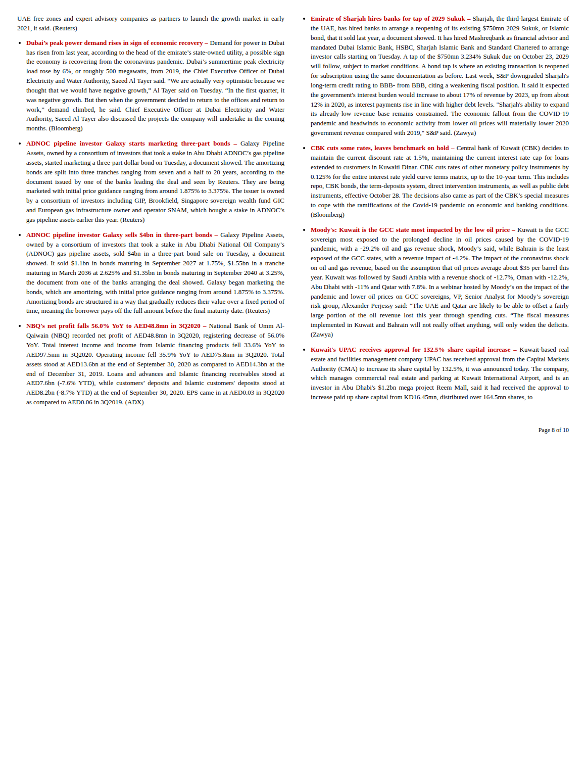UAE free zones and expert advisory companies as partners to launch the growth market in early 2021, it said. (Reuters)
Dubai’s peak power demand rises in sign of economic recovery – Demand for power in Dubai has risen from last year, according to the head of the emirate’s state-owned utility, a possible sign the economy is recovering from the coronavirus pandemic. Dubai’s summertime peak electricity load rose by 6%, or roughly 500 megawatts, from 2019, the Chief Executive Officer of Dubai Electricity and Water Authority, Saeed Al Tayer said. “We are actually very optimistic because we thought that we would have negative growth,” Al Tayer said on Tuesday. “In the first quarter, it was negative growth. But then when the government decided to return to the offices and return to work,” demand climbed, he said. Chief Executive Officer at Dubai Electricity and Water Authority, Saeed Al Tayer also discussed the projects the company will undertake in the coming months. (Bloomberg)
ADNOC pipeline investor Galaxy starts marketing three-part bonds – Galaxy Pipeline Assets, owned by a consortium of investors that took a stake in Abu Dhabi ADNOC’s gas pipeline assets, started marketing a three-part dollar bond on Tuesday, a document showed. The amortizing bonds are split into three tranches ranging from seven and a half to 20 years, according to the document issued by one of the banks leading the deal and seen by Reuters. They are being marketed with initial price guidance ranging from around 1.875% to 3.375%. The issuer is owned by a consortium of investors including GIP, Brookfield, Singapore sovereign wealth fund GIC and European gas infrastructure owner and operator SNAM, which bought a stake in ADNOC’s gas pipeline assets earlier this year. (Reuters)
ADNOC pipeline investor Galaxy sells $4bn in three-part bonds – Galaxy Pipeline Assets, owned by a consortium of investors that took a stake in Abu Dhabi National Oil Company’s (ADNOC) gas pipeline assets, sold $4bn in a three-part bond sale on Tuesday, a document showed. It sold $1.1bn in bonds maturing in September 2027 at 1.75%, $1.55bn in a tranche maturing in March 2036 at 2.625% and $1.35bn in bonds maturing in September 2040 at 3.25%, the document from one of the banks arranging the deal showed. Galaxy began marketing the bonds, which are amortizing, with initial price guidance ranging from around 1.875% to 3.375%. Amortizing bonds are structured in a way that gradually reduces their value over a fixed period of time, meaning the borrower pays off the full amount before the final maturity date. (Reuters)
NBQ's net profit falls 56.0% YoY to AED48.8mn in 3Q2020 – National Bank of Umm Al-Qaiwain (NBQ) recorded net profit of AED48.8mn in 3Q2020, registering decrease of 56.0% YoY. Total interest income and income from Islamic financing products fell 33.6% YoY to AED97.5mn in 3Q2020. Operating income fell 35.9% YoY to AED75.8mn in 3Q2020. Total assets stood at AED13.6bn at the end of September 30, 2020 as compared to AED14.3bn at the end of December 31, 2019. Loans and advances and Islamic financing receivables stood at AED7.6bn (-7.6% YTD), while customers’ deposits and Islamic customers' deposits stood at AED8.2bn (-8.7% YTD) at the end of September 30, 2020. EPS came in at AED0.03 in 3Q2020 as compared to AED0.06 in 3Q2019. (ADX)
Emirate of Sharjah hires banks for tap of 2029 Sukuk – Sharjah, the third-largest Emirate of the UAE, has hired banks to arrange a reopening of its existing $750mn 2029 Sukuk, or Islamic bond, that it sold last year, a document showed. It has hired Mashreqbank as financial advisor and mandated Dubai Islamic Bank, HSBC, Sharjah Islamic Bank and Standard Chartered to arrange investor calls starting on Tuesday. A tap of the $750mn 3.234% Sukuk due on October 23, 2029 will follow, subject to market conditions. A bond tap is where an existing transaction is reopened for subscription using the same documentation as before. Last week, S&P downgraded Sharjah's long-term credit rating to BBB- from BBB, citing a weakening fiscal position. It said it expected the government's interest burden would increase to about 17% of revenue by 2023, up from about 12% in 2020, as interest payments rise in line with higher debt levels. "Sharjah's ability to expand its already-low revenue base remains constrained. The economic fallout from the COVID-19 pandemic and headwinds to economic activity from lower oil prices will materially lower 2020 government revenue compared with 2019," S&P said. (Zawya)
CBK cuts some rates, leaves benchmark on hold – Central bank of Kuwait (CBK) decides to maintain the current discount rate at 1.5%, maintaining the current interest rate cap for loans extended to customers in Kuwaiti Dinar. CBK cuts rates of other monetary policy instruments by 0.125% for the entire interest rate yield curve terms matrix, up to the 10-year term. This includes repo, CBK bonds, the term-deposits system, direct intervention instruments, as well as public debt instruments, effective October 28. The decisions also came as part of the CBK’s special measures to cope with the ramifications of the Covid-19 pandemic on economic and banking conditions. (Bloomberg)
Moody's: Kuwait is the GCC state most impacted by the low oil price – Kuwait is the GCC sovereign most exposed to the prolonged decline in oil prices caused by the COVID-19 pandemic, with a -29.2% oil and gas revenue shock, Moody’s said, while Bahrain is the least exposed of the GCC states, with a revenue impact of -4.2%. The impact of the coronavirus shock on oil and gas revenue, based on the assumption that oil prices average about $35 per barrel this year. Kuwait was followed by Saudi Arabia with a revenue shock of -12.7%, Oman with -12.2%, Abu Dhabi with -11% and Qatar with 7.8%. In a webinar hosted by Moody’s on the impact of the pandemic and lower oil prices on GCC sovereigns, VP, Senior Analyst for Moody’s sovereign risk group, Alexander Perjessy said: “The UAE and Qatar are likely to be able to offset a fairly large portion of the oil revenue lost this year through spending cuts. “The fiscal measures implemented in Kuwait and Bahrain will not really offset anything, will only widen the deficits. (Zawya)
Kuwait's UPAC receives approval for 132.5% share capital increase – Kuwait-based real estate and facilities management company UPAC has received approval from the Capital Markets Authority (CMA) to increase its share capital by 132.5%, it was announced today. The company, which manages commercial real estate and parking at Kuwait International Airport, and is an investor in Abu Dhabi's $1.2bn mega project Reem Mall, said it had received the approval to increase paid up share capital from KD16.45mn, distributed over 164.5mn shares, to
Page 8 of 10